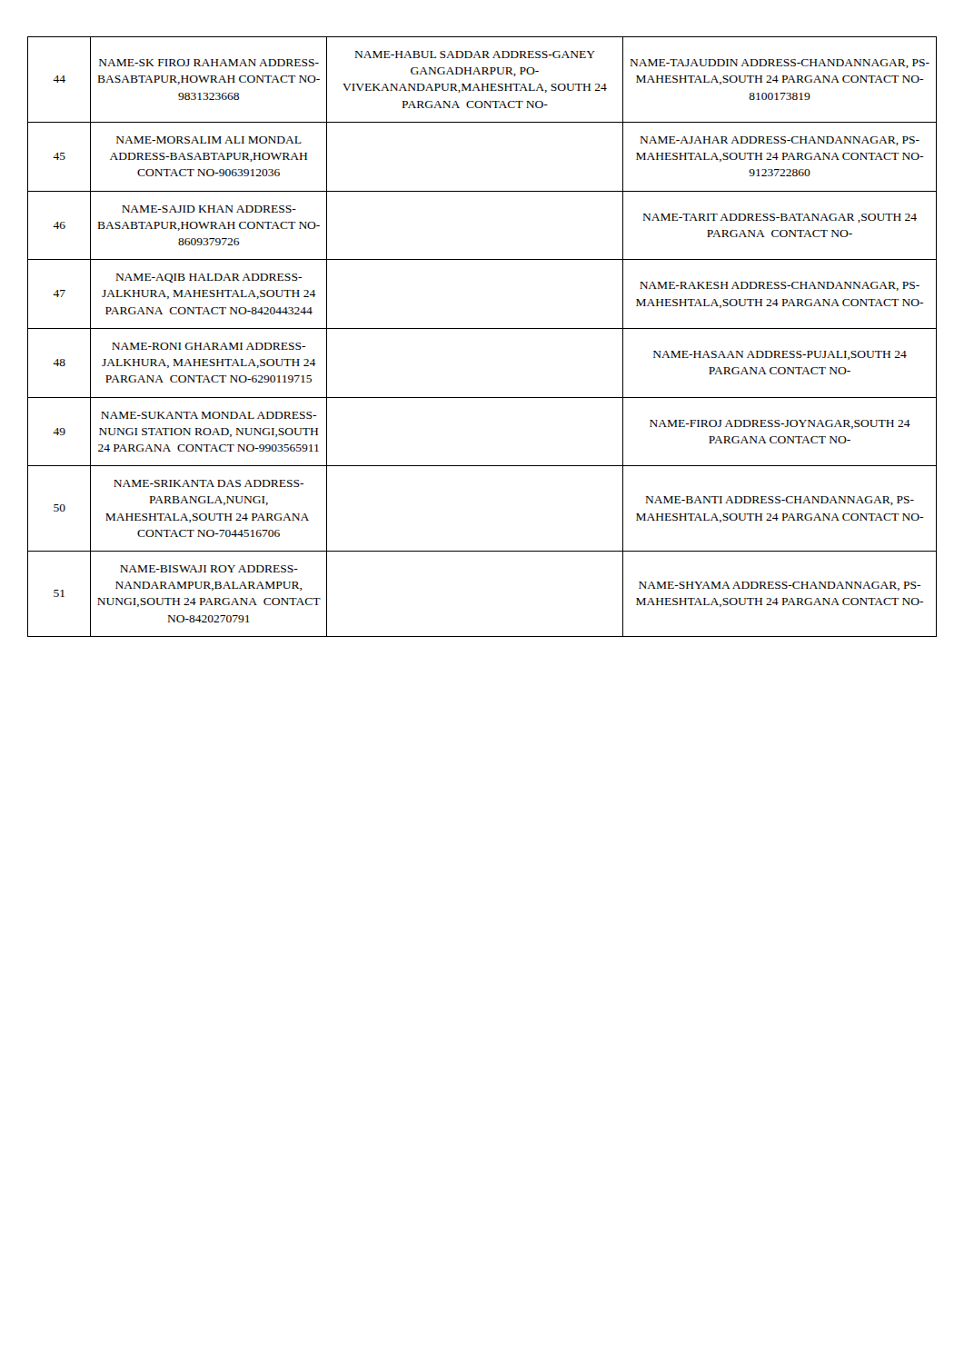| 44 | NAME-SK FIROJ RAHAMAN ADDRESS-BASABTAPUR,HOWRAH CONTACT NO-9831323668 | NAME-HABUL SADDAR ADDRESS-GANEY GANGADHARPUR, PO-VIVEKANANDAPUR,MAHESHTALA, SOUTH 24 PARGANA CONTACT NO- | NAME-TAJAUDDIN ADDRESS-CHANDANNAGAR, PS-MAHESHTALA,SOUTH 24 PARGANA CONTACT NO-8100173819 |
| 45 | NAME-MORSALIM ALI MONDAL ADDRESS-BASABTAPUR,HOWRAH CONTACT NO-9063912036 | | NAME-AJAHAR ADDRESS-CHANDANNAGAR, PS-MAHESHTALA,SOUTH 24 PARGANA CONTACT NO-9123722860 |
| 46 | NAME-SAJID KHAN ADDRESS-BASABTAPUR,HOWRAH CONTACT NO-8609379726 | | NAME-TARIT ADDRESS-BATANAGAR ,SOUTH 24 PARGANA CONTACT NO- |
| 47 | NAME-AQIB HALDAR ADDRESS-JALKHURA, MAHESHTALA,SOUTH 24 PARGANA CONTACT NO-8420443244 | | NAME-RAKESH ADDRESS-CHANDANNAGAR, PS-MAHESHTALA,SOUTH 24 PARGANA CONTACT NO- |
| 48 | NAME-RONI GHARAMI ADDRESS-JALKHURA, MAHESHTALA,SOUTH 24 PARGANA CONTACT NO-6290119715 | | NAME-HASAAN ADDRESS-PUJALI,SOUTH 24 PARGANA CONTACT NO- |
| 49 | NAME-SUKANTA MONDAL ADDRESS-NUNGI STATION ROAD, NUNGI,SOUTH 24 PARGANA CONTACT NO-9903565911 | | NAME-FIROJ ADDRESS-JOYNAGAR,SOUTH 24 PARGANA CONTACT NO- |
| 50 | NAME-SRIKANTA DAS ADDRESS-PARBANGLA,NUNGI, MAHESHTALA,SOUTH 24 PARGANA CONTACT NO-7044516706 | | NAME-BANTI ADDRESS-CHANDANNAGAR, PS-MAHESHTALA,SOUTH 24 PARGANA CONTACT NO- |
| 51 | NAME-BISWAJI ROY ADDRESS-NANDARAMPUR,BALARAMPUR, NUNGI,SOUTH 24 PARGANA CONTACT NO-8420270791 | | NAME-SHYAMA ADDRESS-CHANDANNAGAR, PS-MAHESHTALA,SOUTH 24 PARGANA CONTACT NO- |